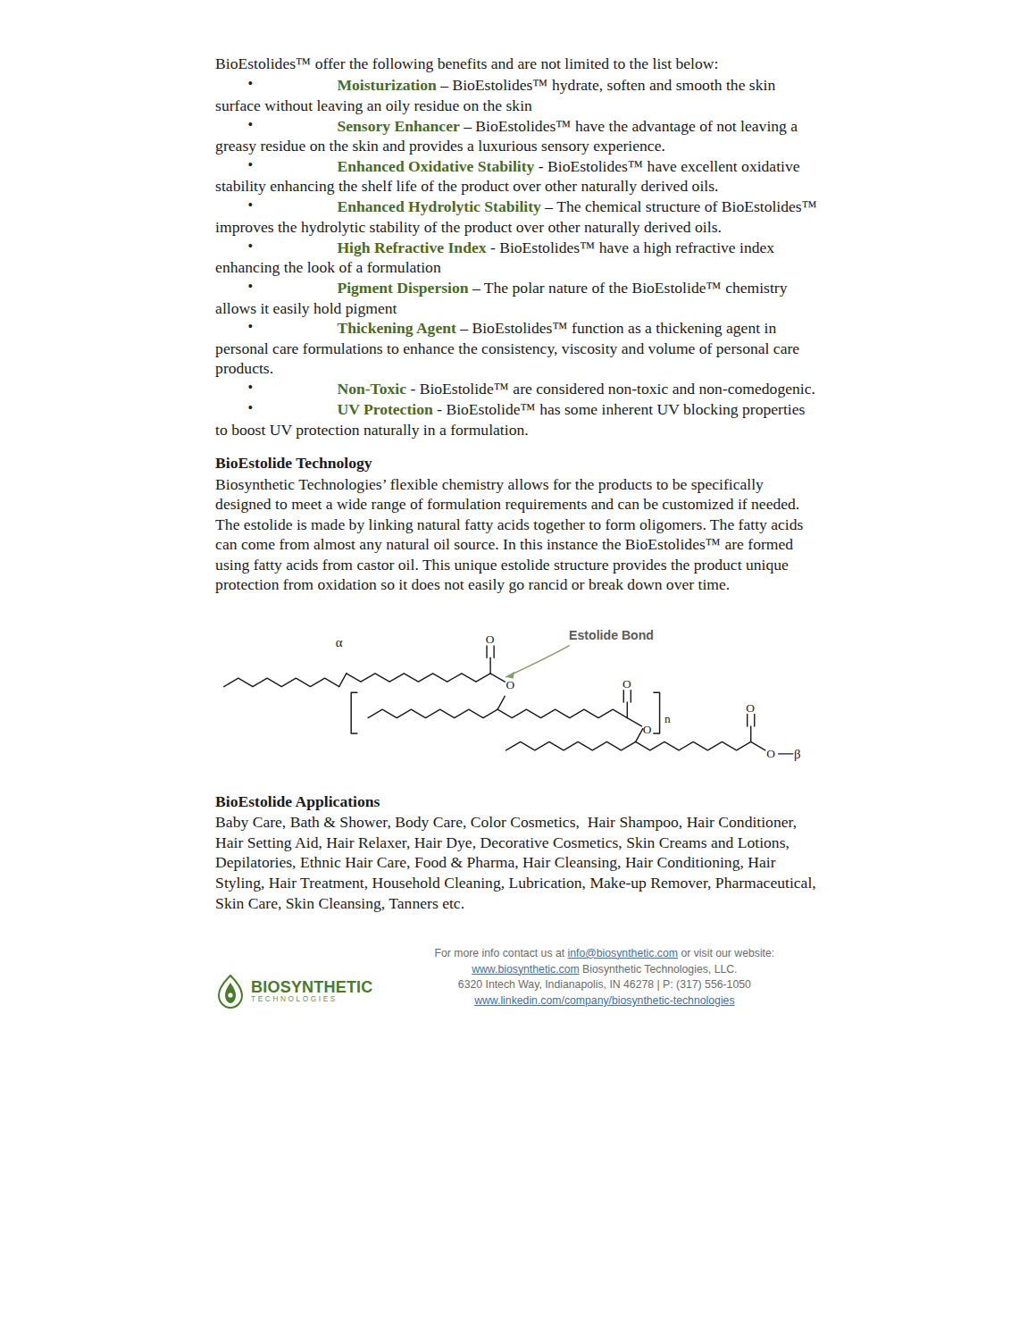BioEstolides™ offer the following benefits and are not limited to the list below:
Moisturization – BioEstolides™ hydrate, soften and smooth the skin surface without leaving an oily residue on the skin
Sensory Enhancer – BioEstolides™ have the advantage of not leaving a greasy residue on the skin and provides a luxurious sensory experience.
Enhanced Oxidative Stability - BioEstolides™ have excellent oxidative stability enhancing the shelf life of the product over other naturally derived oils.
Enhanced Hydrolytic Stability – The chemical structure of BioEstolides™ improves the hydrolytic stability of the product over other naturally derived oils.
High Refractive Index - BioEstolides™ have a high refractive index enhancing the look of a formulation
Pigment Dispersion – The polar nature of the BioEstolide™ chemistry allows it easily hold pigment
Thickening Agent – BioEstolides™ function as a thickening agent in personal care formulations to enhance the consistency, viscosity and volume of personal care products.
Non-Toxic - BioEstolide™ are considered non-toxic and non-comedogenic.
UV Protection - BioEstolide™ has some inherent UV blocking properties to boost UV protection naturally in a formulation.
BioEstolide Technology
Biosynthetic Technologies’ flexible chemistry allows for the products to be specifically designed to meet a wide range of formulation requirements and can be customized if needed. The estolide is made by linking natural fatty acids together to form oligomers. The fatty acids can come from almost any natural oil source. In this instance the BioEstolides™ are formed using fatty acids from castor oil. This unique estolide structure provides the product unique protection from oxidation so it does not easily go rancid or break down over time.
Estolide Bond α O O O O n O O β
BioEstolide Applications
Baby Care, Bath & Shower, Body Care, Color Cosmetics, Hair Shampoo, Hair Conditioner, Hair Setting Aid, Hair Relaxer, Hair Dye, Decorative Cosmetics, Skin Creams and Lotions, Depilatories, Ethnic Hair Care, Food & Pharma, Hair Cleansing, Hair Conditioning, Hair Styling, Hair Treatment, Household Cleaning, Lubrication, Make-up Remover, Pharmaceutical, Skin Care, Skin Cleansing, Tanners etc.
BIOSYNTHETIC TECHNOLOGIES
For more info contact us at info@biosynthetic.com or visit our website: www.biosynthetic.com Biosynthetic Technologies, LLC.
6320 Intech Way, Indianapolis, IN 46278 | P: (317) 556-1050
www.linkedin.com/company/biosynthetic-technologies